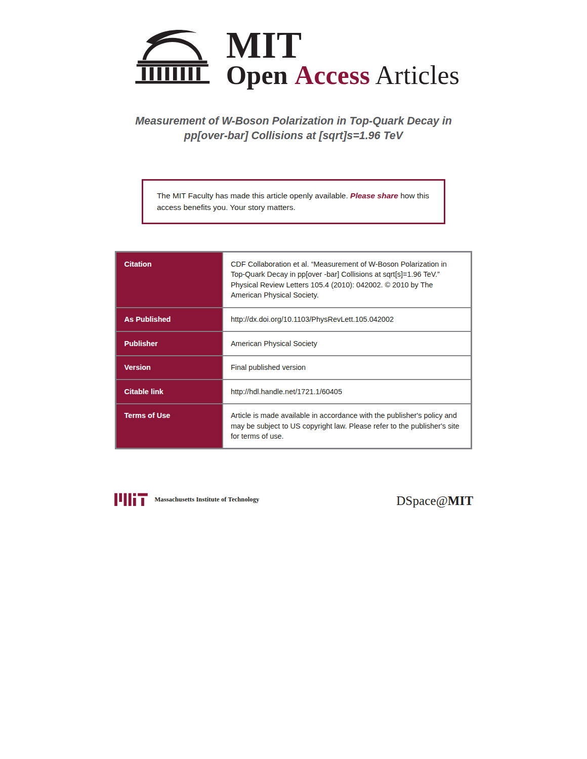MIT
Open Access Articles
Measurement of W-Boson Polarization in Top-Quark Decay in pp[over-bar] Collisions at [sqrt]s=1.96 TeV
The MIT Faculty has made this article openly available. Please share how this access benefits you. Your story matters.
| Citation | CDF Collaboration et al. “Measurement of W-Boson Polarization in Top-Quark Decay in pp[over -bar] Collisions at sqrt[s]=1.96 TeV.” Physical Review Letters 105.4 (2010): 042002. © 2010 by The American Physical Society. |
| As Published | http://dx.doi.org/10.1103/PhysRevLett.105.042002 |
| Publisher | American Physical Society |
| Version | Final published version |
| Citable link | http://hdl.handle.net/1721.1/60405 |
| Terms of Use | Article is made available in accordance with the publisher's policy and may be subject to US copyright law. Please refer to the publisher's site for terms of use. |
Massachusetts Institute of Technology
DSpace@MIT